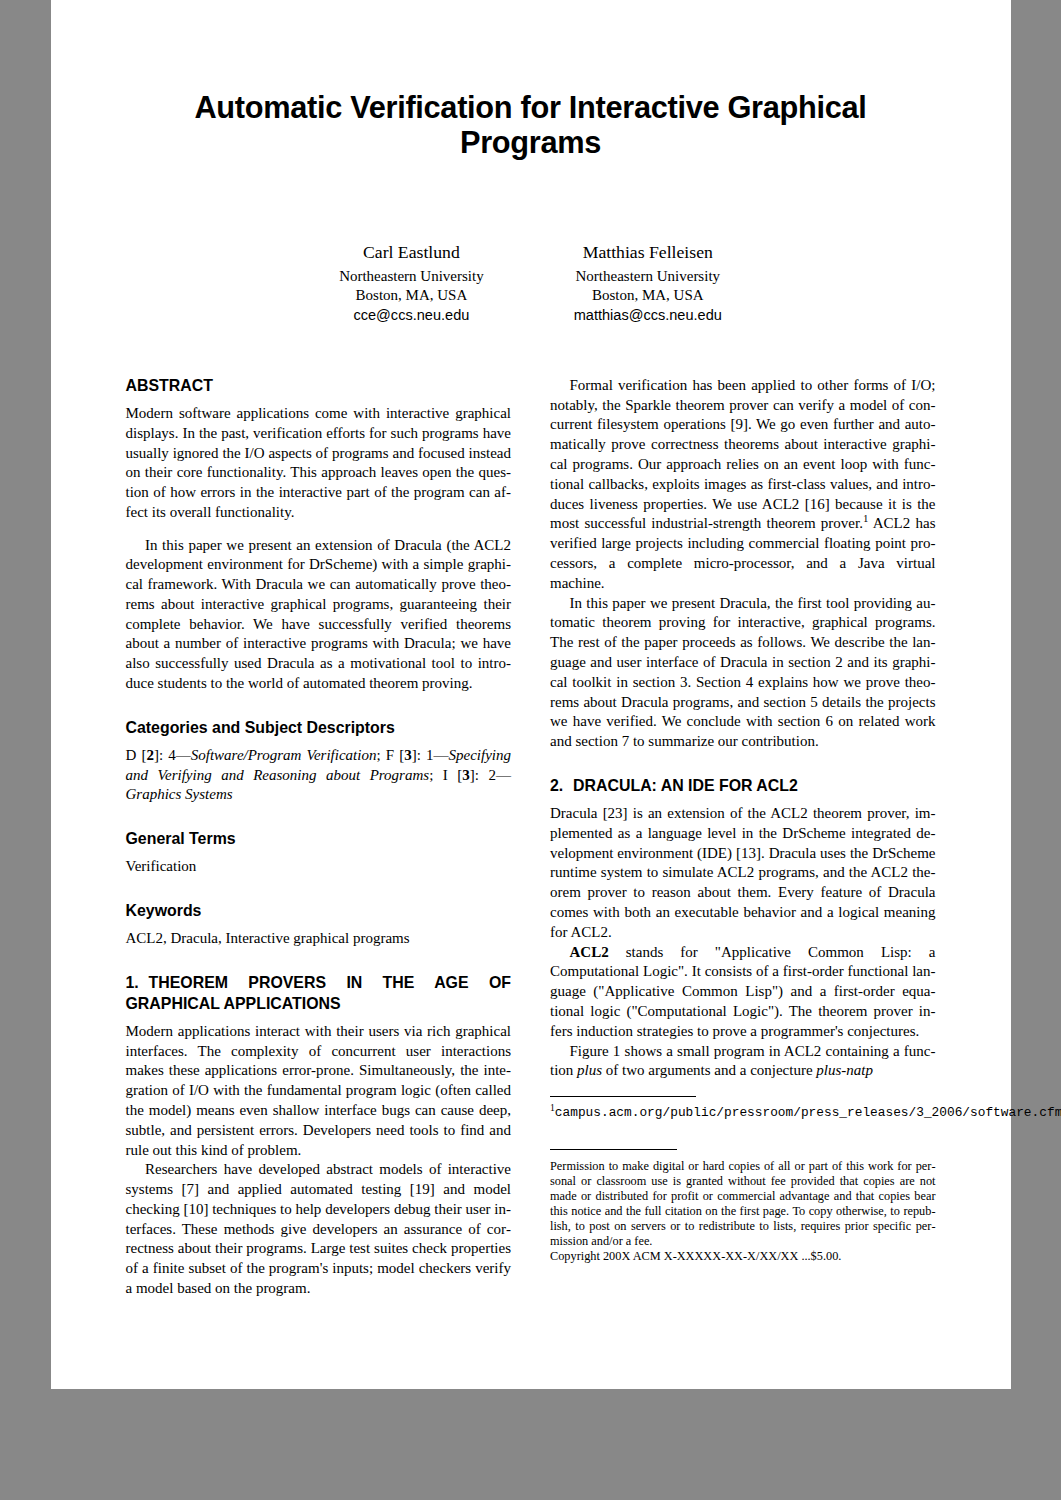Automatic Verification for Interactive Graphical Programs
Carl Eastlund
Northeastern University
Boston, MA, USA
cce@ccs.neu.edu
Matthias Felleisen
Northeastern University
Boston, MA, USA
matthias@ccs.neu.edu
ABSTRACT
Modern software applications come with interactive graphical displays. In the past, verification efforts for such programs have usually ignored the I/O aspects of programs and focused instead on their core functionality. This approach leaves open the question of how errors in the interactive part of the program can affect its overall functionality.
In this paper we present an extension of Dracula (the ACL2 development environment for DrScheme) with a simple graphical framework. With Dracula we can automatically prove theorems about interactive graphical programs, guaranteeing their complete behavior. We have successfully verified theorems about a number of interactive programs with Dracula; we have also successfully used Dracula as a motivational tool to introduce students to the world of automated theorem proving.
Categories and Subject Descriptors
D [2]: 4—Software/Program Verification; F [3]: 1—Specifying and Verifying and Reasoning about Programs; I [3]: 2—Graphics Systems
General Terms
Verification
Keywords
ACL2, Dracula, Interactive graphical programs
1. THEOREM PROVERS IN THE AGE OF GRAPHICAL APPLICATIONS
Modern applications interact with their users via rich graphical interfaces. The complexity of concurrent user interactions makes these applications error-prone. Simultaneously, the integration of I/O with the fundamental program logic (often called the model) means even shallow interface bugs can cause deep, subtle, and persistent errors. Developers need tools to find and rule out this kind of problem.
Researchers have developed abstract models of interactive systems [7] and applied automated testing [19] and model checking [10] techniques to help developers debug their user interfaces. These methods give developers an assurance of correctness about their programs. Large test suites check properties of a finite subset of the program's inputs; model checkers verify a model based on the program.
Formal verification has been applied to other forms of I/O; notably, the Sparkle theorem prover can verify a model of concurrent filesystem operations [9]. We go even further and automatically prove correctness theorems about interactive graphical programs. Our approach relies on an event loop with functional callbacks, exploits images as first-class values, and introduces liveness properties. We use ACL2 [16] because it is the most successful industrial-strength theorem prover.1 ACL2 has verified large projects including commercial floating point processors, a complete micro-processor, and a Java virtual machine.
In this paper we present Dracula, the first tool providing automatic theorem proving for interactive, graphical programs. The rest of the paper proceeds as follows. We describe the language and user interface of Dracula in section 2 and its graphical toolkit in section 3. Section 4 explains how we prove theorems about Dracula programs, and section 5 details the projects we have verified. We conclude with section 6 on related work and section 7 to summarize our contribution.
2. DRACULA: AN IDE FOR ACL2
Dracula [23] is an extension of the ACL2 theorem prover, implemented as a language level in the DrScheme integrated development environment (IDE) [13]. Dracula uses the DrScheme runtime system to simulate ACL2 programs, and the ACL2 theorem prover to reason about them. Every feature of Dracula comes with both an executable behavior and a logical meaning for ACL2.
ACL2 stands for "Applicative Common Lisp: a Computational Logic". It consists of a first-order functional language ("Applicative Common Lisp") and a first-order equational logic ("Computational Logic"). The theorem prover infers induction strategies to prove a programmer's conjectures.
Figure 1 shows a small program in ACL2 containing a function plus of two arguments and a conjecture plus-natp
1campus.acm.org/public/pressroom/press_releases/3_2006/software.cfm
Permission to make digital or hard copies of all or part of this work for personal or classroom use is granted without fee provided that copies are not made or distributed for profit or commercial advantage and that copies bear this notice and the full citation on the first page. To copy otherwise, to republish, to post on servers or to redistribute to lists, requires prior specific permission and/or a fee.
Copyright 200X ACM X-XXXXX-XX-X/XX/XX ...$5.00.